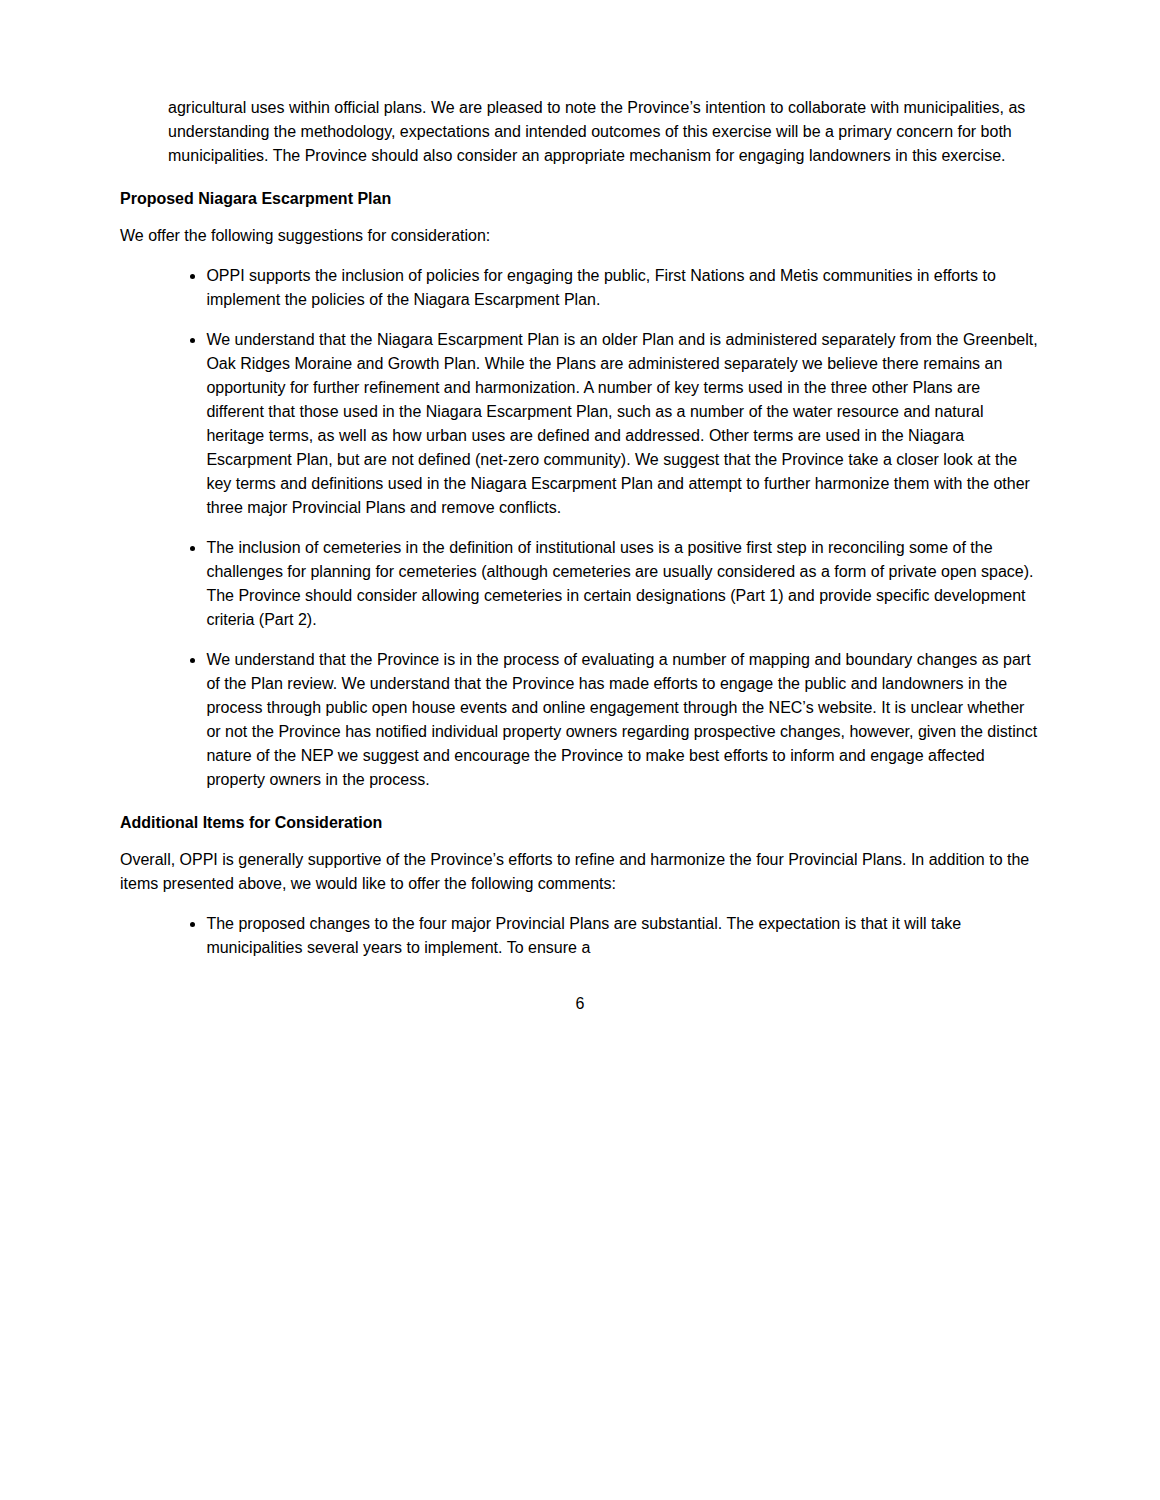agricultural uses within official plans. We are pleased to note the Province’s intention to collaborate with municipalities, as understanding the methodology, expectations and intended outcomes of this exercise will be a primary concern for both municipalities. The Province should also consider an appropriate mechanism for engaging landowners in this exercise.
Proposed Niagara Escarpment Plan
We offer the following suggestions for consideration:
OPPI supports the inclusion of policies for engaging the public, First Nations and Metis communities in efforts to implement the policies of the Niagara Escarpment Plan.
We understand that the Niagara Escarpment Plan is an older Plan and is administered separately from the Greenbelt, Oak Ridges Moraine and Growth Plan. While the Plans are administered separately we believe there remains an opportunity for further refinement and harmonization. A number of key terms used in the three other Plans are different that those used in the Niagara Escarpment Plan, such as a number of the water resource and natural heritage terms, as well as how urban uses are defined and addressed. Other terms are used in the Niagara Escarpment Plan, but are not defined (net-zero community). We suggest that the Province take a closer look at the key terms and definitions used in the Niagara Escarpment Plan and attempt to further harmonize them with the other three major Provincial Plans and remove conflicts.
The inclusion of cemeteries in the definition of institutional uses is a positive first step in reconciling some of the challenges for planning for cemeteries (although cemeteries are usually considered as a form of private open space). The Province should consider allowing cemeteries in certain designations (Part 1) and provide specific development criteria (Part 2).
We understand that the Province is in the process of evaluating a number of mapping and boundary changes as part of the Plan review. We understand that the Province has made efforts to engage the public and landowners in the process through public open house events and online engagement through the NEC’s website. It is unclear whether or not the Province has notified individual property owners regarding prospective changes, however, given the distinct nature of the NEP we suggest and encourage the Province to make best efforts to inform and engage affected property owners in the process.
Additional Items for Consideration
Overall, OPPI is generally supportive of the Province’s efforts to refine and harmonize the four Provincial Plans. In addition to the items presented above, we would like to offer the following comments:
The proposed changes to the four major Provincial Plans are substantial. The expectation is that it will take municipalities several years to implement. To ensure a
6